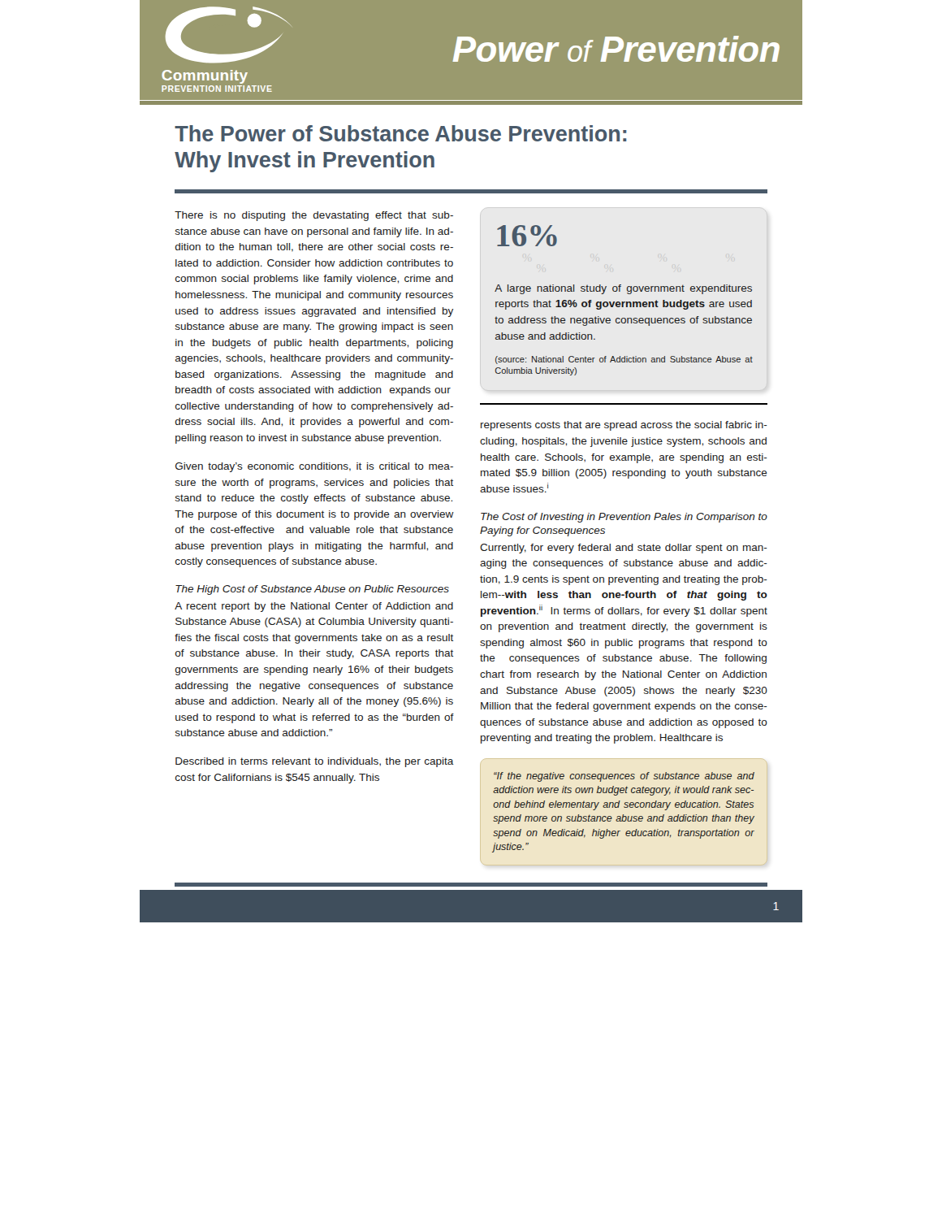Community
PREVENTION INITIATIVE
Power of Prevention
The Power of Substance Abuse Prevention:
Why Invest in Prevention
There is no disputing the devastating effect that substance abuse can have on personal and family life. In addition to the human toll, there are other social costs related to addiction. Consider how addiction contributes to common social problems like family violence, crime and homelessness. The municipal and community resources used to address issues aggravated and intensified by substance abuse are many. The growing impact is seen in the budgets of public health departments, policing agencies, schools, healthcare providers and community-based organizations. Assessing the magnitude and breadth of costs associated with addiction expands our collective understanding of how to comprehensively address social ills. And, it provides a powerful and compelling reason to invest in substance abuse prevention.
Given today’s economic conditions, it is critical to measure the worth of programs, services and policies that stand to reduce the costly effects of substance abuse. The purpose of this document is to provide an overview of the cost-effective and valuable role that substance abuse prevention plays in mitigating the harmful, and costly consequences of substance abuse.
The High Cost of Substance Abuse on Public Resources
A recent report by the National Center of Addiction and Substance Abuse (CASA) at Columbia University quantifies the fiscal costs that governments take on as a result of substance abuse. In their study, CASA reports that governments are spending nearly 16% of their budgets addressing the negative consequences of substance abuse and addiction. Nearly all of the money (95.6%) is used to respond to what is referred to as the “burden of substance abuse and addiction.”
Described in terms relevant to individuals, the per capita cost for Californians is $545 annually. This
16% % % % %% % %
A large national study of government expenditures reports that 16% of government budgets are used to address the negative consequences of substance abuse and addiction.
(source: National Center of Addiction and Substance Abuse at Columbia University)
represents costs that are spread across the social fabric including, hospitals, the juvenile justice system, schools and health care. Schools, for example, are spending an estimated $5.9 billion (2005) responding to youth substance abuse issues.i
The Cost of Investing in Prevention Pales in Comparison to Paying for Consequences
Currently, for every federal and state dollar spent on managing the consequences of substance abuse and addiction, 1.9 cents is spent on preventing and treating the problem--with less than one-fourth of that going to prevention.ii In terms of dollars, for every $1 dollar spent on prevention and treatment directly, the government is spending almost $60 in public programs that respond to the consequences of substance abuse. The following chart from research by the National Center on Addiction and Substance Abuse (2005) shows the nearly $230 Million that the federal government expends on the consequences of substance abuse and addiction as opposed to preventing and treating the problem. Healthcare is
“If the negative consequences of substance abuse and addiction were its own budget category, it would rank second behind elementary and secondary education. States spend more on substance abuse and addiction than they spend on Medicaid, higher education, transportation or justice.”
1